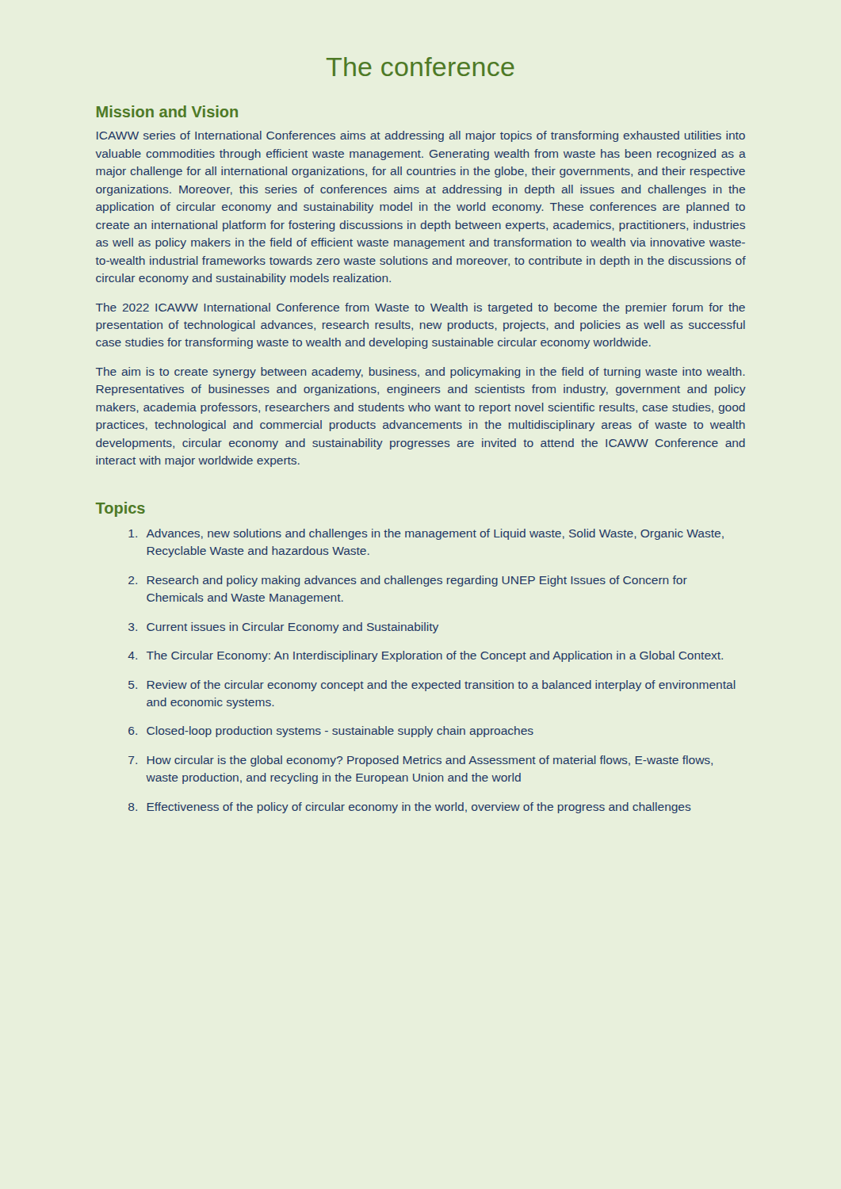The conference
Mission and Vision
ICAWW series of International Conferences aims at addressing all major topics of transforming exhausted utilities into valuable commodities through efficient waste management. Generating wealth from waste has been recognized as a major challenge for all international organizations, for all countries in the globe, their governments, and their respective organizations. Moreover, this series of conferences aims at addressing in depth all issues and challenges in the application of circular economy and sustainability model in the world economy. These conferences are planned to create an international platform for fostering discussions in depth between experts, academics, practitioners, industries as well as policy makers in the field of efficient waste management and transformation to wealth via innovative waste-to-wealth industrial frameworks towards zero waste solutions and moreover, to contribute in depth in the discussions of circular economy and sustainability models realization.
The 2022 ICAWW International Conference from Waste to Wealth is targeted to become the premier forum for the presentation of technological advances, research results, new products, projects, and policies as well as successful case studies for transforming waste to wealth and developing sustainable circular economy worldwide.
The aim is to create synergy between academy, business, and policymaking in the field of turning waste into wealth. Representatives of businesses and organizations, engineers and scientists from industry, government and policy makers, academia professors, researchers and students who want to report novel scientific results, case studies, good practices, technological and commercial products advancements in the multidisciplinary areas of waste to wealth developments, circular economy and sustainability progresses are invited to attend the ICAWW Conference and interact with major worldwide experts.
Topics
Advances, new solutions and challenges in the management of Liquid waste, Solid Waste, Organic Waste, Recyclable Waste and hazardous Waste.
Research and policy making advances and challenges regarding UNEP Eight Issues of Concern for Chemicals and Waste Management.
Current issues in Circular Economy and Sustainability
The Circular Economy: An Interdisciplinary Exploration of the Concept and Application in a Global Context.
Review of the circular economy concept and the expected transition to a balanced interplay of environmental and economic systems.
Closed-loop production systems - sustainable supply chain approaches
How circular is the global economy? Proposed Metrics and Assessment of material flows, E-waste flows, waste production, and recycling in the European Union and the world
Effectiveness of the policy of circular economy in the world, overview of the progress and challenges